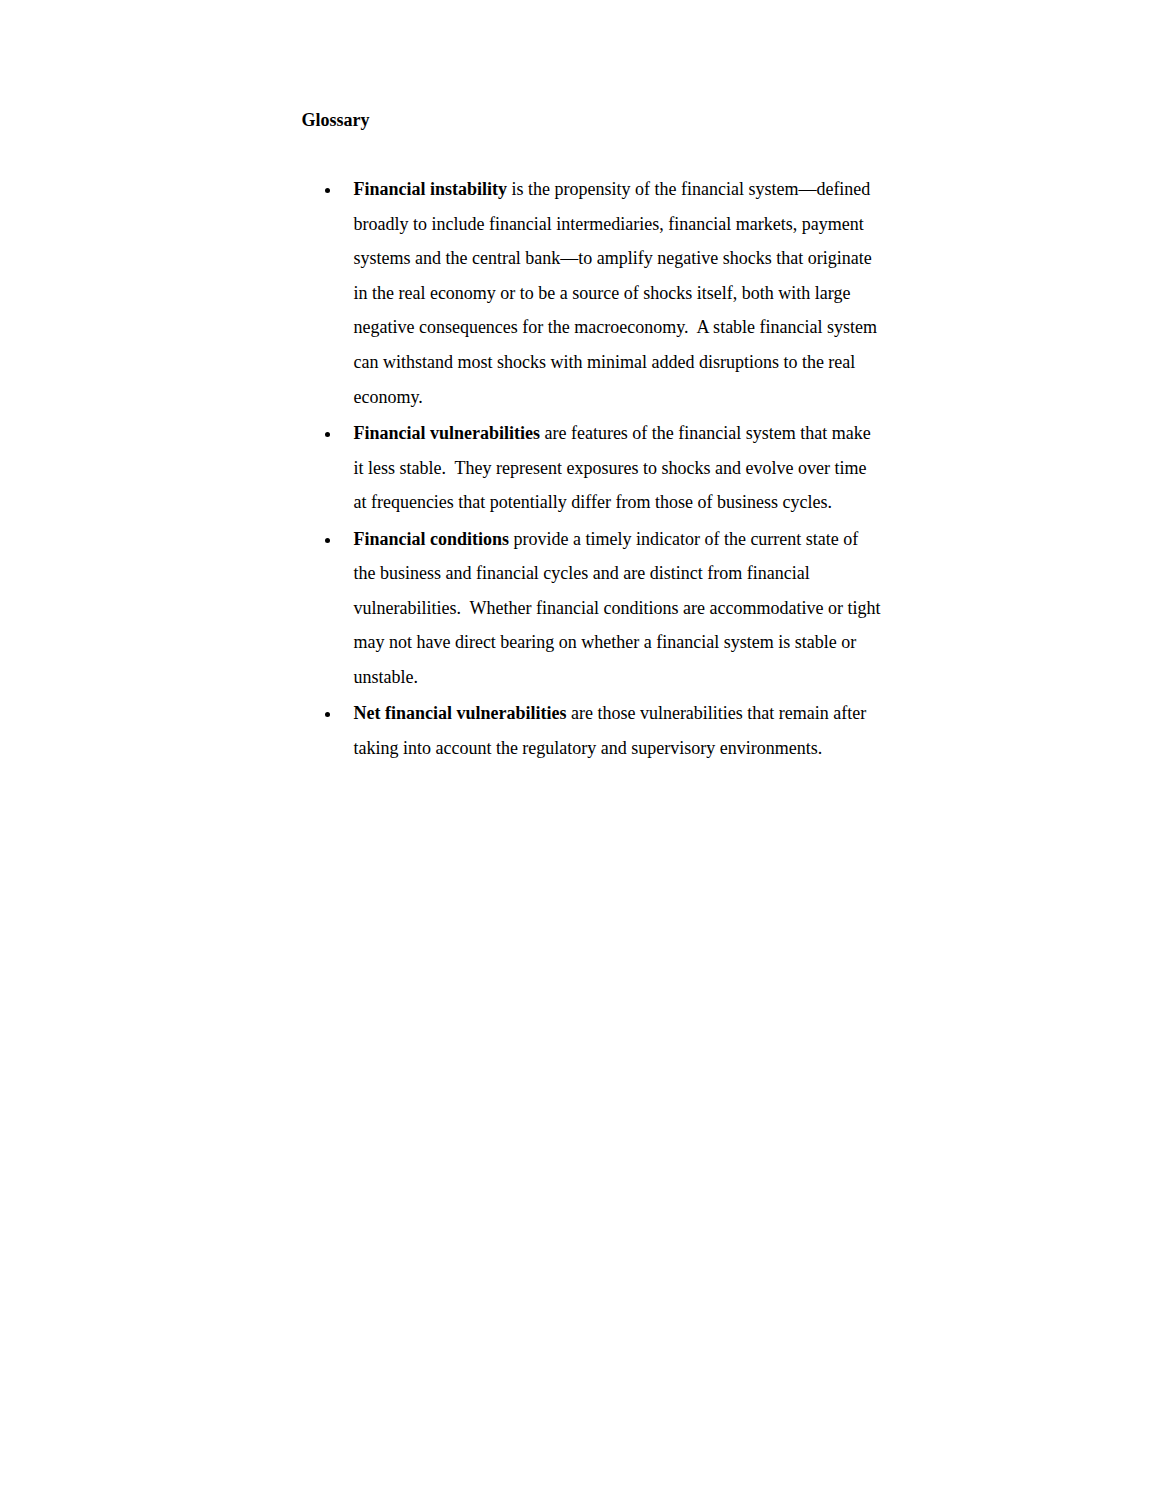Glossary
Financial instability is the propensity of the financial system—defined broadly to include financial intermediaries, financial markets, payment systems and the central bank—to amplify negative shocks that originate in the real economy or to be a source of shocks itself, both with large negative consequences for the macroeconomy. A stable financial system can withstand most shocks with minimal added disruptions to the real economy.
Financial vulnerabilities are features of the financial system that make it less stable. They represent exposures to shocks and evolve over time at frequencies that potentially differ from those of business cycles.
Financial conditions provide a timely indicator of the current state of the business and financial cycles and are distinct from financial vulnerabilities. Whether financial conditions are accommodative or tight may not have direct bearing on whether a financial system is stable or unstable.
Net financial vulnerabilities are those vulnerabilities that remain after taking into account the regulatory and supervisory environments.